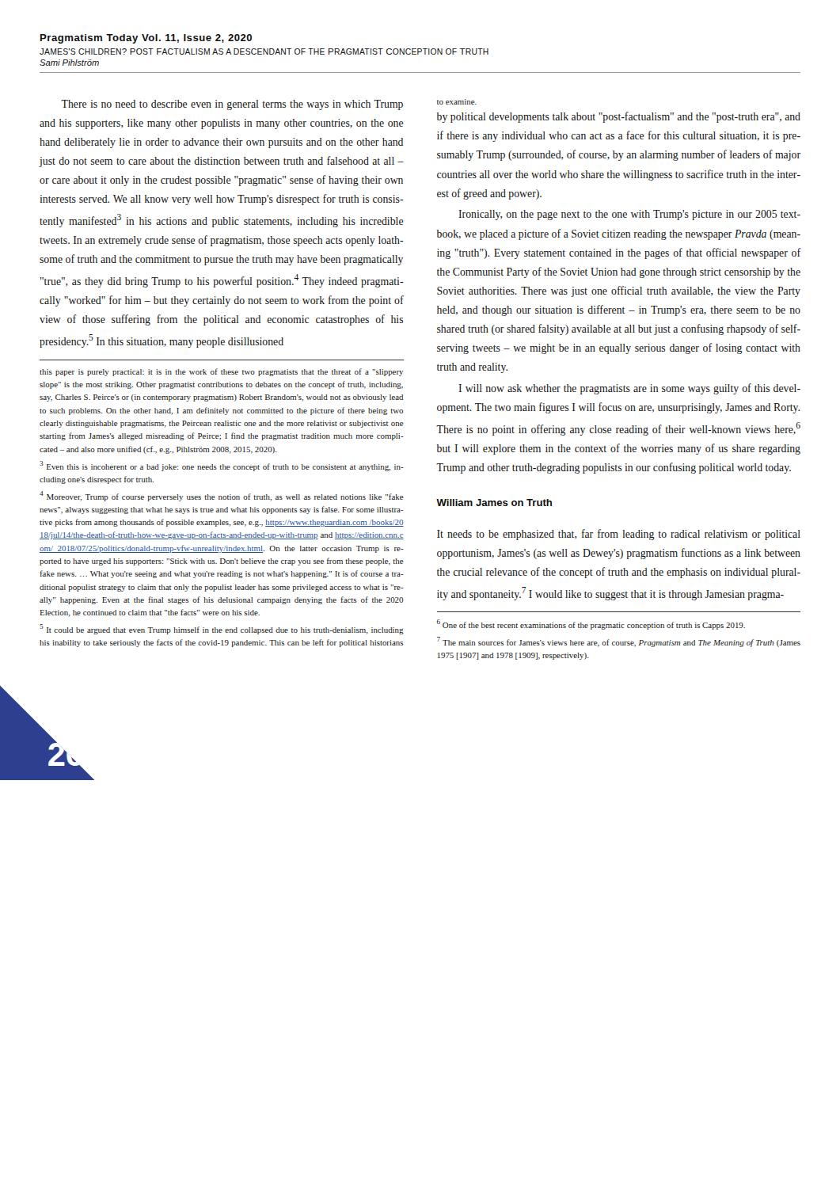Pragmatism Today Vol. 11, Issue 2, 2020
JAMES'S CHILDREN? POST FACTUALISM AS A DESCENDANT OF THE PRAGMATIST CONCEPTION OF TRUTH
Sami Pihlström
There is no need to describe even in general terms the ways in which Trump and his supporters, like many other populists in many other countries, on the one hand deliberately lie in order to advance their own pursuits and on the other hand just do not seem to care about the distinction between truth and falsehood at all – or care about it only in the crudest possible "pragmatic" sense of having their own interests served. We all know very well how Trump's disrespect for truth is consistently manifested3 in his actions and public statements, including his incredible tweets. In an extremely crude sense of pragmatism, those speech acts openly loathsome of truth and the commitment to pursue the truth may have been pragmatically "true", as they did bring Trump to his powerful position.4 They indeed pragmatically "worked" for him – but they certainly do not seem to work from the point of view of those suffering from the political and economic catastrophes of his presidency.5 In this situation, many people disillusioned
this paper is purely practical: it is in the work of these two pragmatists that the threat of a "slippery slope" is the most striking. Other pragmatist contributions to debates on the concept of truth, including, say, Charles S. Peirce's or (in contemporary pragmatism) Robert Brandom's, would not as obviously lead to such problems. On the other hand, I am definitely not committed to the picture of there being two clearly distinguishable pragmatisms, the Peircean realistic one and the more relativist or subjectivist one starting from James's alleged misreading of Peirce; I find the pragmatist tradition much more complicated – and also more unified (cf., e.g., Pihlström 2008, 2015, 2020).
3 Even this is incoherent or a bad joke: one needs the concept of truth to be consistent at anything, including one's disrespect for truth.
4 Moreover, Trump of course perversely uses the notion of truth, as well as related notions like "fake news", always suggesting that what he says is true and what his opponents say is false. For some illustrative picks from among thousands of possible examples, see, e.g., https://www.theguardian.com /books/2018/jul/14/the-death-of-truth-how-we-gave-up-on-facts-and-ended-up-with-trump and https://edition.cnn.com/ 2018/07/25/politics/donald-trump-vfw-unreality/index.html. On the latter occasion Trump is reported to have urged his supporters: "Stick with us. Don't believe the crap you see from these people, the fake news. … What you're seeing and what you're reading is not what's happening." It is of course a traditional populist strategy to claim that only the populist leader has some privileged access to what is "really" happening. Even at the final stages of his delusional campaign denying the facts of the 2020 Election, he continued to claim that "the facts" were on his side.
5 It could be argued that even Trump himself in the end collapsed due to his truth-denialism, including his inability to take seriously the facts of the covid-19 pandemic. This can be left for political historians to examine.
by political developments talk about "post-factualism" and the "post-truth era", and if there is any individual who can act as a face for this cultural situation, it is presumably Trump (surrounded, of course, by an alarming number of leaders of major countries all over the world who share the willingness to sacrifice truth in the interest of greed and power).
Ironically, on the page next to the one with Trump's picture in our 2005 textbook, we placed a picture of a Soviet citizen reading the newspaper Pravda (meaning "truth"). Every statement contained in the pages of that official newspaper of the Communist Party of the Soviet Union had gone through strict censorship by the Soviet authorities. There was just one official truth available, the view the Party held, and though our situation is different – in Trump's era, there seem to be no shared truth (or shared falsity) available at all but just a confusing rhapsody of self-serving tweets – we might be in an equally serious danger of losing contact with truth and reality.
I will now ask whether the pragmatists are in some ways guilty of this development. The two main figures I will focus on are, unsurprisingly, James and Rorty. There is no point in offering any close reading of their well-known views here,6 but I will explore them in the context of the worries many of us share regarding Trump and other truth-degrading populists in our confusing political world today.
William James on Truth
It needs to be emphasized that, far from leading to radical relativism or political opportunism, James's (as well as Dewey's) pragmatism functions as a link between the crucial relevance of the concept of truth and the emphasis on individual plurality and spontaneity.7 I would like to suggest that it is through Jamesian pragma-
6 One of the best recent examinations of the pragmatic conception of truth is Capps 2019.
7 The main sources for James's views here are, of course, Pragmatism and The Meaning of Truth (James 1975 [1907] and 1978 [1909], respectively).
26